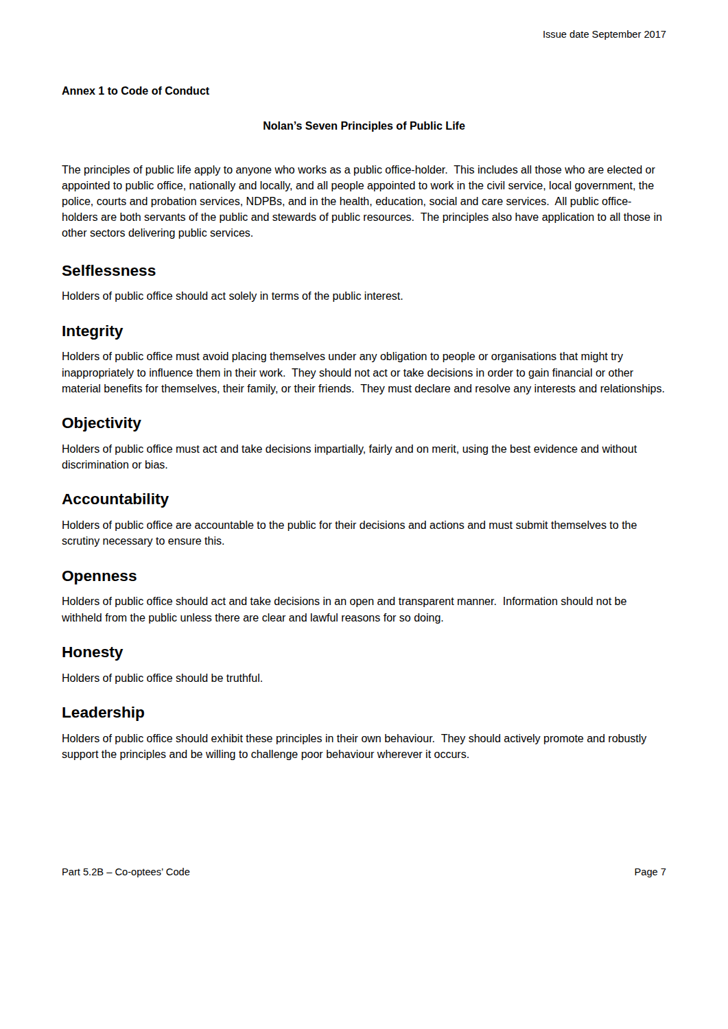Issue date September 2017
Annex 1 to Code of Conduct
Nolan’s Seven Principles of Public Life
The principles of public life apply to anyone who works as a public office-holder. This includes all those who are elected or appointed to public office, nationally and locally, and all people appointed to work in the civil service, local government, the police, courts and probation services, NDPBs, and in the health, education, social and care services. All public office-holders are both servants of the public and stewards of public resources. The principles also have application to all those in other sectors delivering public services.
Selflessness
Holders of public office should act solely in terms of the public interest.
Integrity
Holders of public office must avoid placing themselves under any obligation to people or organisations that might try inappropriately to influence them in their work. They should not act or take decisions in order to gain financial or other material benefits for themselves, their family, or their friends. They must declare and resolve any interests and relationships.
Objectivity
Holders of public office must act and take decisions impartially, fairly and on merit, using the best evidence and without discrimination or bias.
Accountability
Holders of public office are accountable to the public for their decisions and actions and must submit themselves to the scrutiny necessary to ensure this.
Openness
Holders of public office should act and take decisions in an open and transparent manner. Information should not be withheld from the public unless there are clear and lawful reasons for so doing.
Honesty
Holders of public office should be truthful.
Leadership
Holders of public office should exhibit these principles in their own behaviour. They should actively promote and robustly support the principles and be willing to challenge poor behaviour wherever it occurs.
Part 5.2B – Co-optees’ Code Page 7